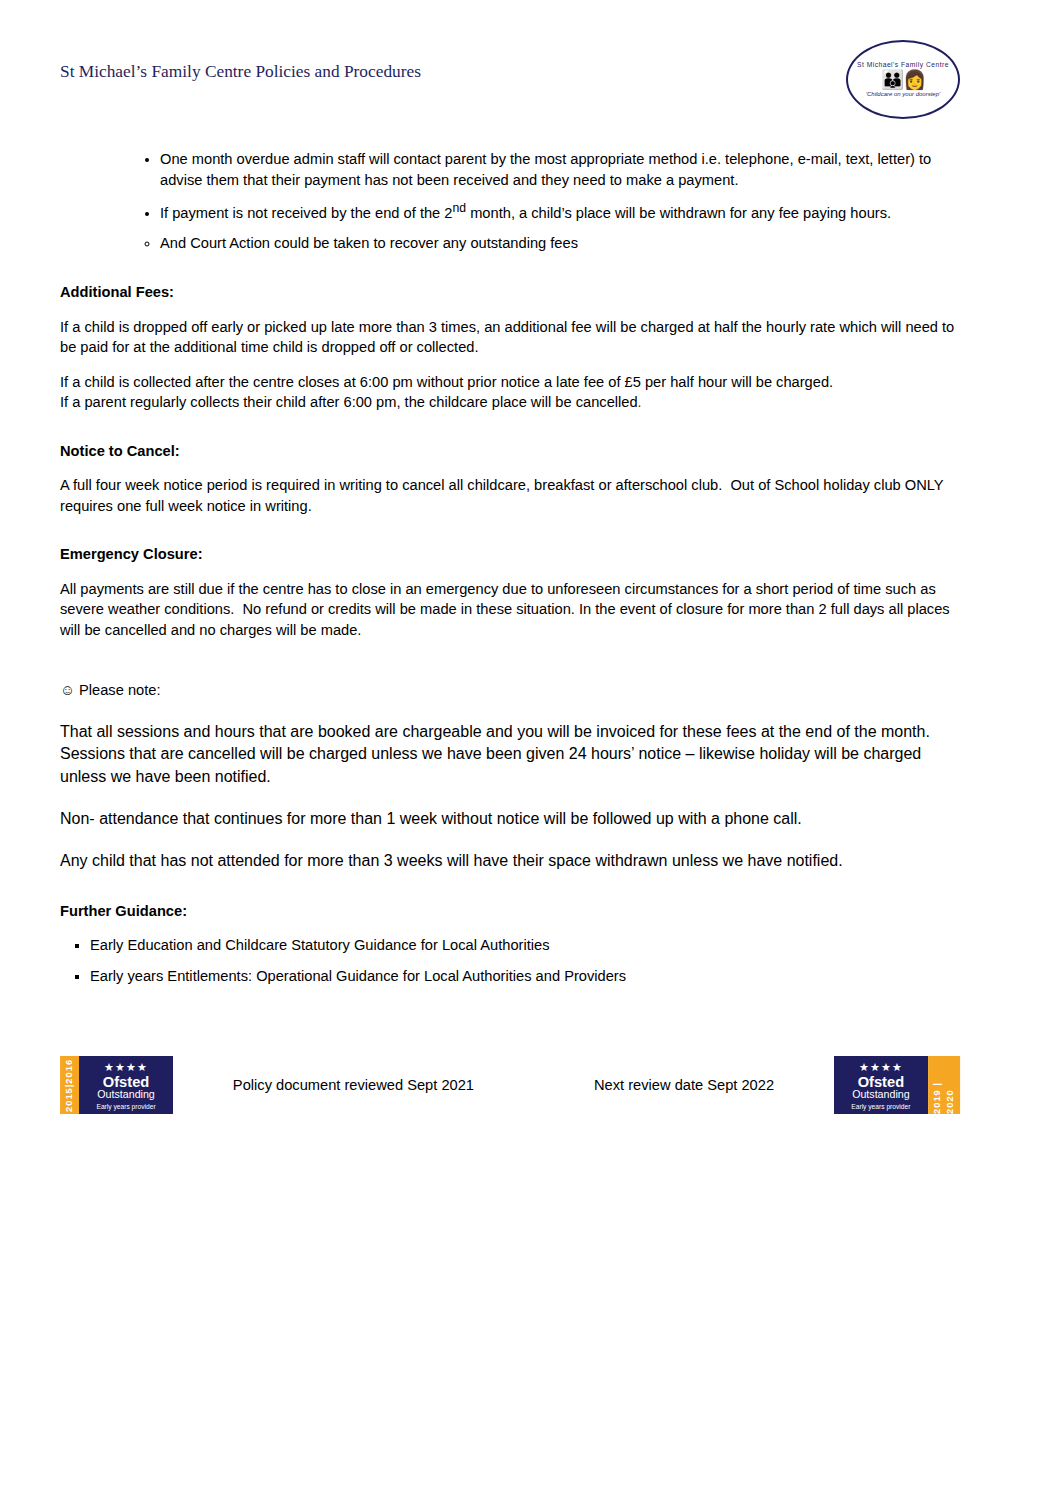St Michael’s Family Centre Policies and Procedures
St Michael's Family Centre
👪👩
'Childcare on your doorstep'
One month overdue admin staff will contact parent by the most appropriate method i.e. telephone, e-mail, text, letter) to advise them that their payment has not been received and they need to make a payment.
If payment is not received by the end of the 2nd month, a child’s place will be withdrawn for any fee paying hours.
And Court Action could be taken to recover any outstanding fees
Additional Fees:
If a child is dropped off early or picked up late more than 3 times, an additional fee will be charged at half the hourly rate which will need to be paid for at the additional time child is dropped off or collected.
If a child is collected after the centre closes at 6:00 pm without prior notice a late fee of £5 per half hour will be charged.
If a parent regularly collects their child after 6:00 pm, the childcare place will be cancelled.
Notice to Cancel:
A full four week notice period is required in writing to cancel all childcare, breakfast or afterschool club. Out of School holiday club ONLY requires one full week notice in writing.
Emergency Closure:
All payments are still due if the centre has to close in an emergency due to unforeseen circumstances for a short period of time such as severe weather conditions. No refund or credits will be made in these situation. In the event of closure for more than 2 full days all places will be cancelled and no charges will be made.
☺ Please note:
That all sessions and hours that are booked are chargeable and you will be invoiced for these fees at the end of the month. Sessions that are cancelled will be charged unless we have been given 24 hours’ notice – likewise holiday will be charged unless we have been notified.
Non- attendance that continues for more than 1 week without notice will be followed up with a phone call.
Any child that has not attended for more than 3 weeks will have their space withdrawn unless we have notified.
Further Guidance:
Early Education and Childcare Statutory Guidance for Local Authorities
Early years Entitlements: Operational Guidance for Local Authorities and Providers
2015|2016
★★★★
Ofsted
Outstanding
Early years provider
Policy document reviewed Sept 2021 Next review date Sept 2022
★★★★
Ofsted
Outstanding
Early years provider
2019 | 2020